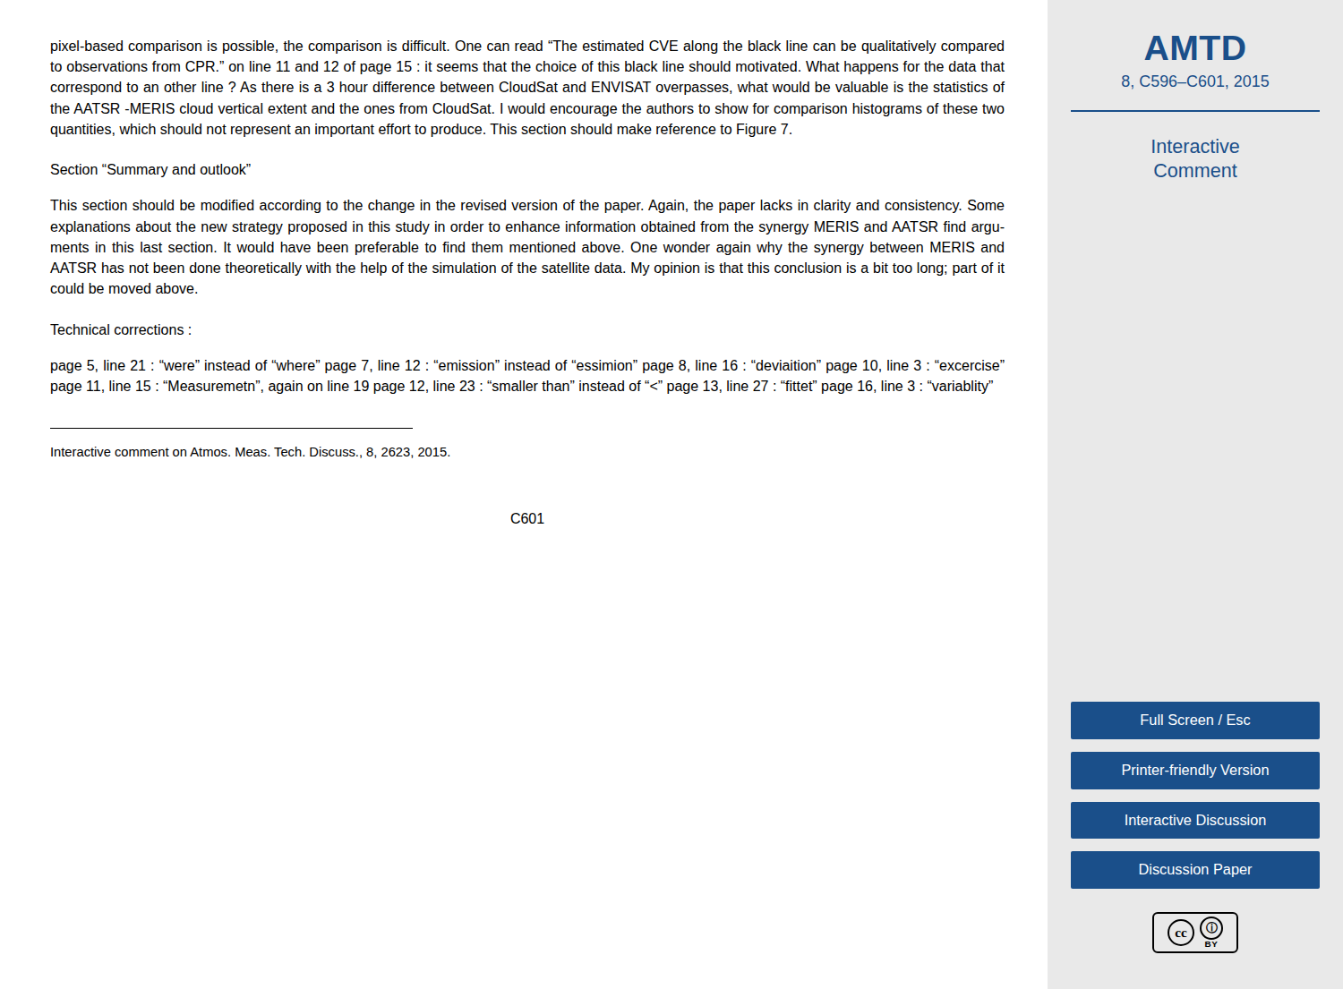pixel-based comparison is possible, the comparison is difficult. One can read “The estimated CVE along the black line can be qualitatively compared to observations from CPR.” on line 11 and 12 of page 15 : it seems that the choice of this black line should motivated. What happens for the data that correspond to an other line ? As there is a 3 hour difference between CloudSat and ENVISAT overpasses, what would be valuable is the statistics of the AATSR -MERIS cloud vertical extent and the ones from CloudSat. I would encourage the authors to show for comparison histograms of these two quantities, which should not represent an important effort to produce. This section should make reference to Figure 7.
Section “Summary and outlook”
This section should be modified according to the change in the revised version of the paper. Again, the paper lacks in clarity and consistency. Some explanations about the new strategy proposed in this study in order to enhance information obtained from the synergy MERIS and AATSR find arguments in this last section. It would have been preferable to find them mentioned above. One wonder again why the synergy between MERIS and AATSR has not been done theoretically with the help of the simulation of the satellite data. My opinion is that this conclusion is a bit too long; part of it could be moved above.
Technical corrections :
page 5, line 21 : “were” instead of “where” page 7, line 12 : “emission” instead of “essimion” page 8, line 16 : “deviaition” page 10, line 3 : “excercise” page 11, line 15 : “Measuremetn”, again on line 19 page 12, line 23 : “smaller than” instead of “<” page 13, line 27 : “fittet” page 16, line 3 : “variablity”
Interactive comment on Atmos. Meas. Tech. Discuss., 8, 2623, 2015.
C601
AMTD
8, C596–C601, 2015
Interactive
Comment
Full Screen / Esc Printer-friendly Version Interactive Discussion Discussion Paper
cc
ⓘ
BY